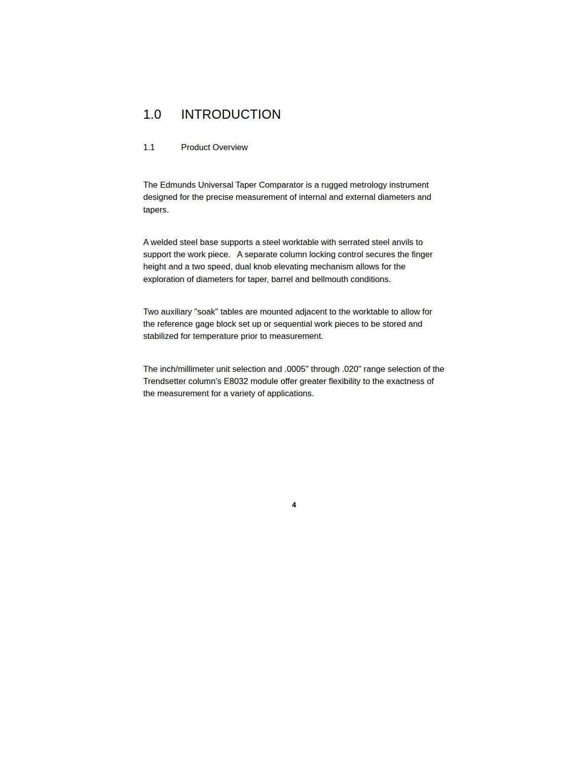1.0 INTRODUCTION
1.1 Product Overview
The Edmunds Universal Taper Comparator is a rugged metrology instrument designed for the precise measurement of internal and external diameters and tapers.
A welded steel base supports a steel worktable with serrated steel anvils to support the work piece. A separate column locking control secures the finger height and a two speed, dual knob elevating mechanism allows for the exploration of diameters for taper, barrel and bellmouth conditions.
Two auxiliary "soak" tables are mounted adjacent to the worktable to allow for the reference gage block set up or sequential work pieces to be stored and stabilized for temperature prior to measurement.
The inch/millimeter unit selection and .0005" through .020" range selection of the Trendsetter column's E8032 module offer greater flexibility to the exactness of the measurement for a variety of applications.
4